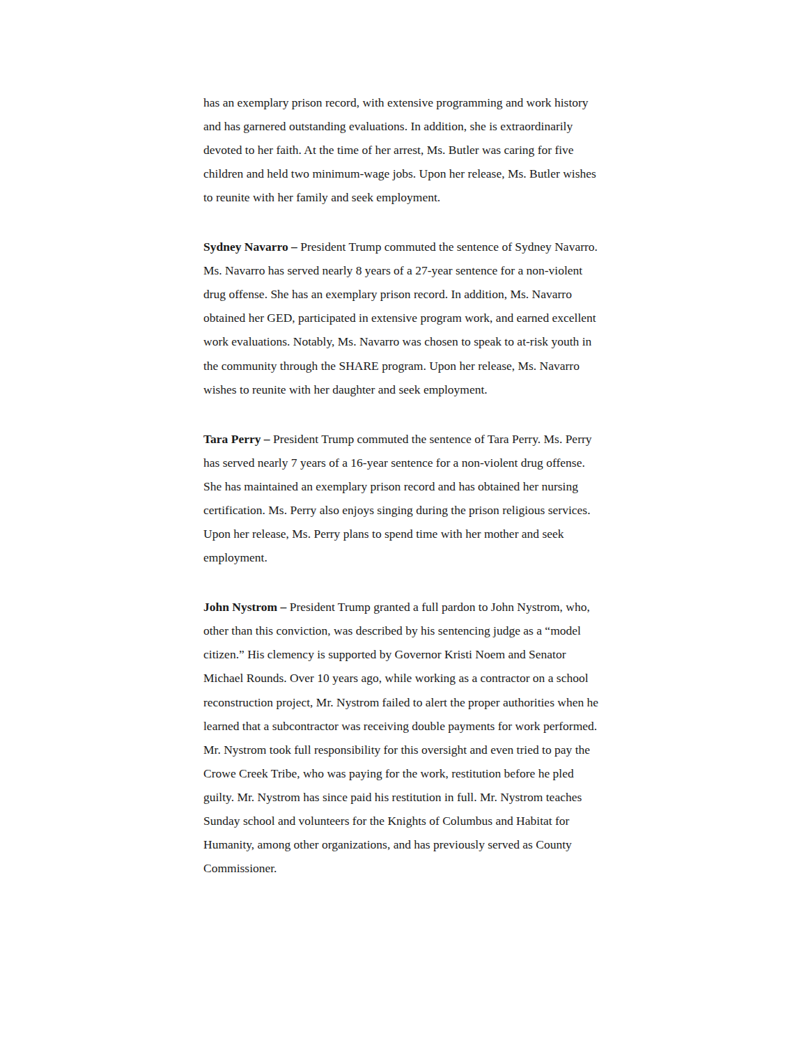has an exemplary prison record, with extensive programming and work history and has garnered outstanding evaluations. In addition, she is extraordinarily devoted to her faith. At the time of her arrest, Ms. Butler was caring for five children and held two minimum-wage jobs. Upon her release, Ms. Butler wishes to reunite with her family and seek employment.
Sydney Navarro – President Trump commuted the sentence of Sydney Navarro. Ms. Navarro has served nearly 8 years of a 27-year sentence for a non-violent drug offense. She has an exemplary prison record. In addition, Ms. Navarro obtained her GED, participated in extensive program work, and earned excellent work evaluations. Notably, Ms. Navarro was chosen to speak to at-risk youth in the community through the SHARE program. Upon her release, Ms. Navarro wishes to reunite with her daughter and seek employment.
Tara Perry – President Trump commuted the sentence of Tara Perry. Ms. Perry has served nearly 7 years of a 16-year sentence for a non-violent drug offense. She has maintained an exemplary prison record and has obtained her nursing certification. Ms. Perry also enjoys singing during the prison religious services. Upon her release, Ms. Perry plans to spend time with her mother and seek employment.
John Nystrom – President Trump granted a full pardon to John Nystrom, who, other than this conviction, was described by his sentencing judge as a “model citizen.” His clemency is supported by Governor Kristi Noem and Senator Michael Rounds. Over 10 years ago, while working as a contractor on a school reconstruction project, Mr. Nystrom failed to alert the proper authorities when he learned that a subcontractor was receiving double payments for work performed. Mr. Nystrom took full responsibility for this oversight and even tried to pay the Crowe Creek Tribe, who was paying for the work, restitution before he pled guilty. Mr. Nystrom has since paid his restitution in full. Mr. Nystrom teaches Sunday school and volunteers for the Knights of Columbus and Habitat for Humanity, among other organizations, and has previously served as County Commissioner.